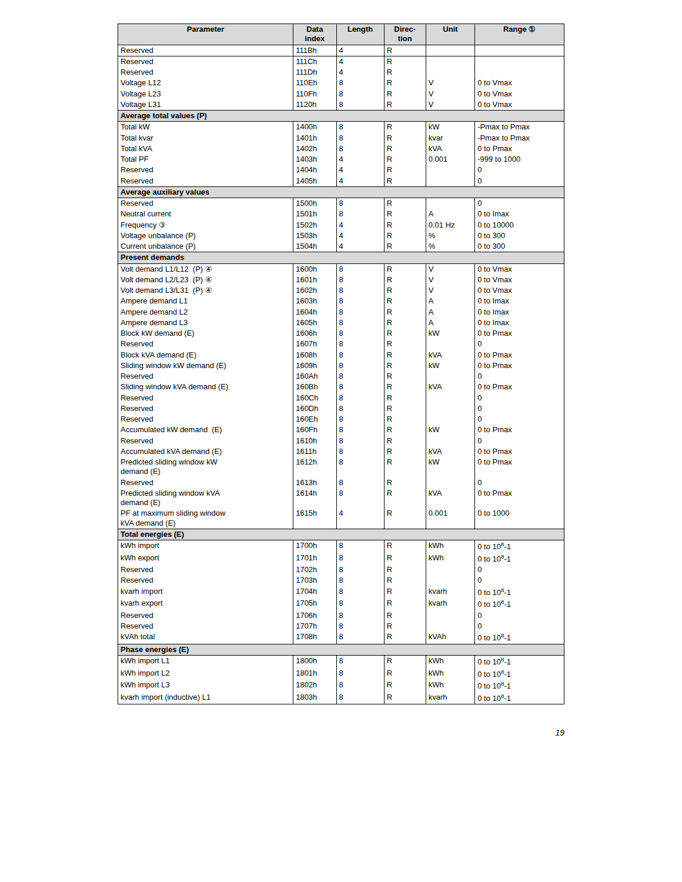| Parameter | Data index | Length | Direc- tion | Unit | Range ① |
| --- | --- | --- | --- | --- | --- |
| Reserved | 111Bh | 4 | R | | |
| Reserved | 111Ch | 4 | R | | |
| Reserved | 111Dh | 4 | R | | |
| Voltage L12 | 110Eh | 8 | R | V | 0 to Vmax |
| Voltage L23 | 110Fh | 8 | R | V | 0 to Vmax |
| Voltage L31 | 1120h | 8 | R | V | 0 to Vmax |
| Average total values (P) |
| Total kW | 1400h | 8 | R | kW | -Pmax to Pmax |
| Total kvar | 1401h | 8 | R | kvar | -Pmax to Pmax |
| Total kVA | 1402h | 8 | R | kVA | 0 to Pmax |
| Total PF | 1403h | 4 | R | 0.001 | -999 to 1000 |
| Reserved | 1404h | 4 | R | | 0 |
| Reserved | 1405h | 4 | R | | 0 |
| Average auxiliary values |
| Reserved | 1500h | 8 | R | | 0 |
| Neutral current | 1501h | 8 | R | A | 0 to Imax |
| Frequency ③ | 1502h | 4 | R | 0.01 Hz | 0 to 10000 |
| Voltage unbalance (P) | 1503h | 4 | R | % | 0 to 300 |
| Current unbalance (P) | 1504h | 4 | R | % | 0 to 300 |
| Present demands |
| Volt demand L1/L12 (P) ④ | 1600h | 8 | R | V | 0 to Vmax |
| Volt demand L2/L23 (P) ④ | 1601h | 8 | R | V | 0 to Vmax |
| Volt demand L3/L31 (P) ④ | 1602h | 8 | R | V | 0 to Vmax |
| Ampere demand L1 | 1603h | 8 | R | A | 0 to Imax |
| Ampere demand L2 | 1604h | 8 | R | A | 0 to Imax |
| Ampere demand L3 | 1605h | 8 | R | A | 0 to Imax |
| Block kW demand (E) | 1606h | 8 | R | kW | 0 to Pmax |
| Reserved | 1607h | 8 | R | | 0 |
| Block kVA demand (E) | 1608h | 8 | R | kVA | 0 to Pmax |
| Sliding window kW demand (E) | 1609h | 8 | R | kW | 0 to Pmax |
| Reserved | 160Ah | 8 | R | | 0 |
| Sliding window kVA demand (E) | 160Bh | 8 | R | kVA | 0 to Pmax |
| Reserved | 160Ch | 8 | R | | 0 |
| Reserved | 160Dh | 8 | R | | 0 |
| Reserved | 160Eh | 8 | R | | 0 |
| Accumulated kW demand (E) | 160Fh | 8 | R | kW | 0 to Pmax |
| Reserved | 1610h | 8 | R | | 0 |
| Accumulated kVA demand (E) | 1611h | 8 | R | kVA | 0 to Pmax |
| Predicted sliding window kW demand (E) | 1612h | 8 | R | kW | 0 to Pmax |
| Reserved | 1613h | 8 | R | | 0 |
| Predicted sliding window kVA demand (E) | 1614h | 8 | R | kVA | 0 to Pmax |
| PF at maximum sliding window kVA demand (E) | 1615h | 4 | R | 0.001 | 0 to 1000 |
| Total energies (E) |
| kWh import | 1700h | 8 | R | kWh | 0 to 10 8 -1 |
| kWh export | 1701h | 8 | R | kWh | 0 to 10 8 -1 |
| Reserved | 1702h | 8 | R | | 0 |
| Reserved | 1703h | 8 | R | | 0 |
| kvarh import | 1704h | 8 | R | kvarh | 0 to 10 8 -1 |
| kvarh export | 1705h | 8 | R | kvarh | 0 to 10 8 -1 |
| Reserved | 1706h | 8 | R | | 0 |
| Reserved | 1707h | 8 | R | | 0 |
| kVAh total | 1708h | 8 | R | kVAh | 0 to 10 8 -1 |
| Phase energies (E) |
| kWh import L1 | 1800h | 8 | R | kWh | 0 to 10 8 -1 |
| kWh import L2 | 1801h | 8 | R | kWh | 0 to 10 8 -1 |
| kWh import L3 | 1802h | 8 | R | kWh | 0 to 10 8 -1 |
| kvarh import (inductive) L1 | 1803h | 8 | R | kvarh | 0 to 10 8 -1 |
19